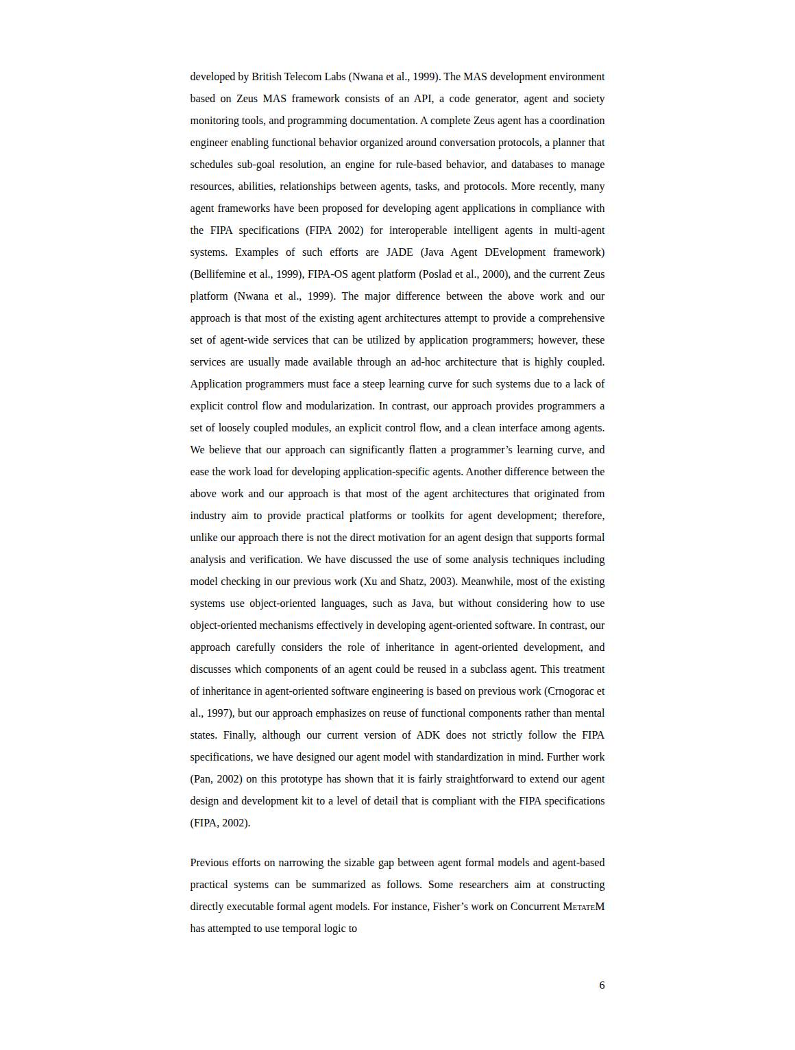developed by British Telecom Labs (Nwana et al., 1999). The MAS development environment based on Zeus MAS framework consists of an API, a code generator, agent and society monitoring tools, and programming documentation. A complete Zeus agent has a coordination engineer enabling functional behavior organized around conversation protocols, a planner that schedules sub-goal resolution, an engine for rule-based behavior, and databases to manage resources, abilities, relationships between agents, tasks, and protocols. More recently, many agent frameworks have been proposed for developing agent applications in compliance with the FIPA specifications (FIPA 2002) for interoperable intelligent agents in multi-agent systems. Examples of such efforts are JADE (Java Agent DEvelopment framework) (Bellifemine et al., 1999), FIPA-OS agent platform (Poslad et al., 2000), and the current Zeus platform (Nwana et al., 1999). The major difference between the above work and our approach is that most of the existing agent architectures attempt to provide a comprehensive set of agent-wide services that can be utilized by application programmers; however, these services are usually made available through an ad-hoc architecture that is highly coupled. Application programmers must face a steep learning curve for such systems due to a lack of explicit control flow and modularization. In contrast, our approach provides programmers a set of loosely coupled modules, an explicit control flow, and a clean interface among agents. We believe that our approach can significantly flatten a programmer’s learning curve, and ease the work load for developing application-specific agents. Another difference between the above work and our approach is that most of the agent architectures that originated from industry aim to provide practical platforms or toolkits for agent development; therefore, unlike our approach there is not the direct motivation for an agent design that supports formal analysis and verification. We have discussed the use of some analysis techniques including model checking in our previous work (Xu and Shatz, 2003). Meanwhile, most of the existing systems use object-oriented languages, such as Java, but without considering how to use object-oriented mechanisms effectively in developing agent-oriented software. In contrast, our approach carefully considers the role of inheritance in agent-oriented development, and discusses which components of an agent could be reused in a subclass agent. This treatment of inheritance in agent-oriented software engineering is based on previous work (Crnogorac et al., 1997), but our approach emphasizes on reuse of functional components rather than mental states. Finally, although our current version of ADK does not strictly follow the FIPA specifications, we have designed our agent model with standardization in mind. Further work (Pan, 2002) on this prototype has shown that it is fairly straightforward to extend our agent design and development kit to a level of detail that is compliant with the FIPA specifications (FIPA, 2002).
Previous efforts on narrowing the sizable gap between agent formal models and agent-based practical systems can be summarized as follows. Some researchers aim at constructing directly executable formal agent models. For instance, Fisher’s work on Concurrent MetateM has attempted to use temporal logic to
6